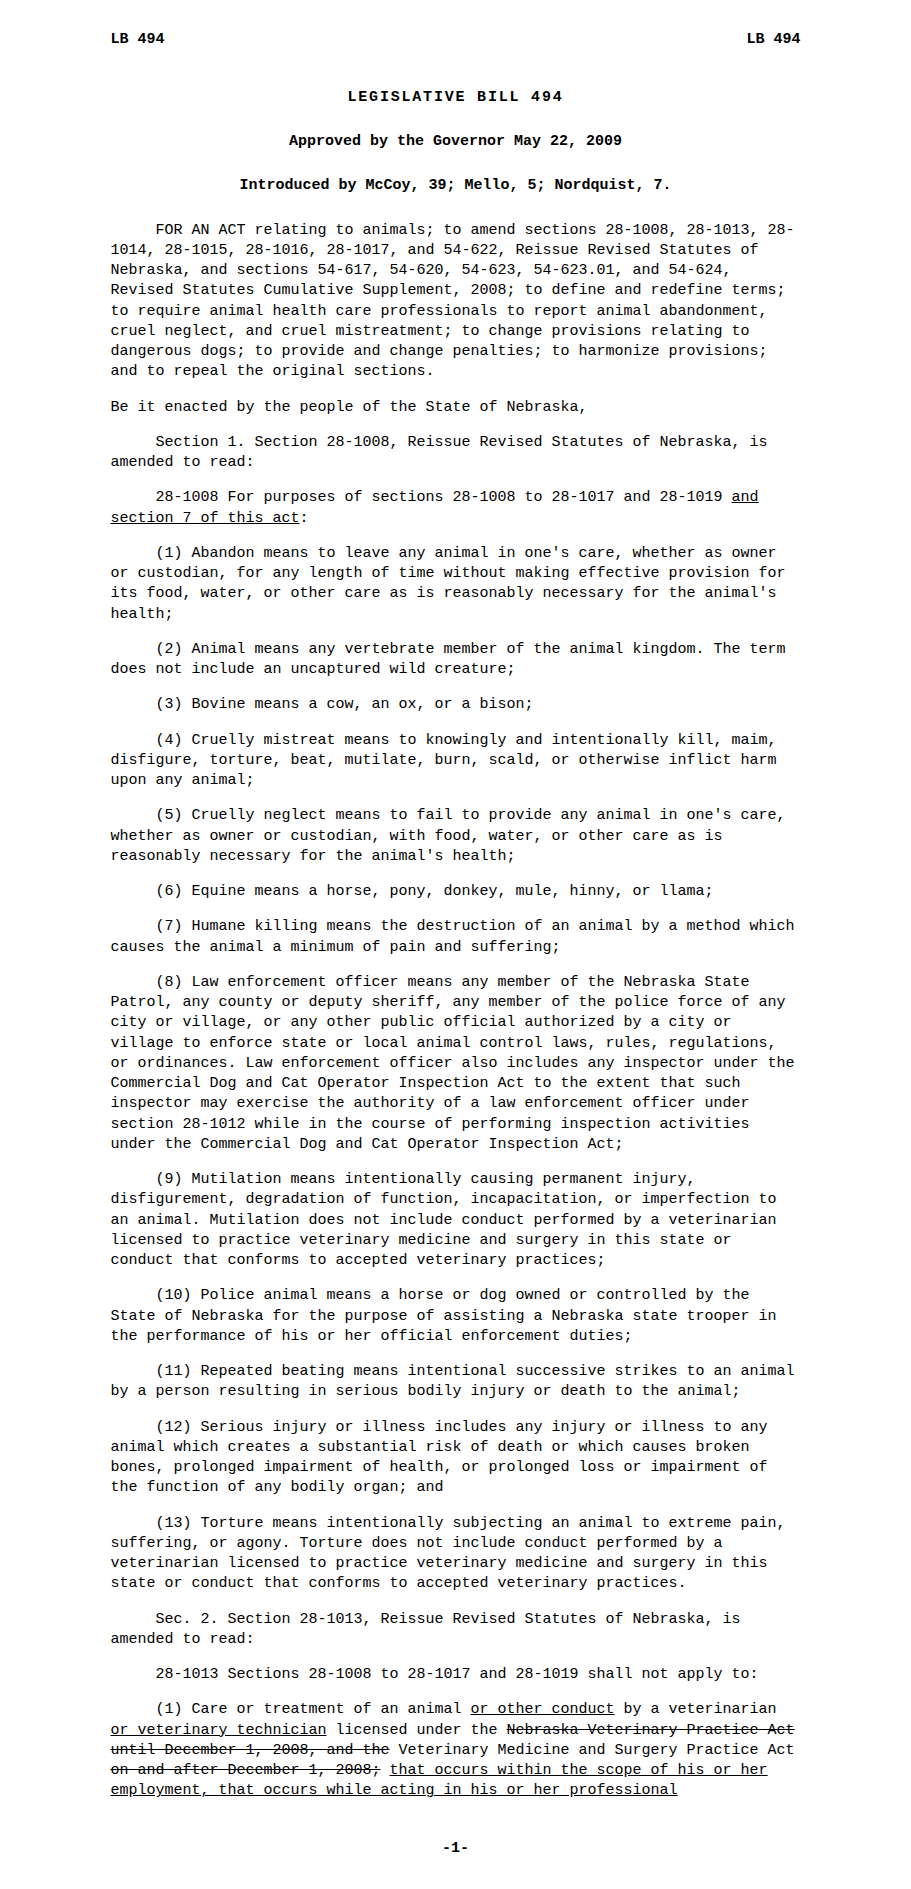LB 494 LB 494
LEGISLATIVE BILL 494
Approved by the Governor May 22, 2009
Introduced by McCoy, 39; Mello, 5; Nordquist, 7.
FOR AN ACT relating to animals; to amend sections 28-1008, 28-1013, 28-1014, 28-1015, 28-1016, 28-1017, and 54-622, Reissue Revised Statutes of Nebraska, and sections 54-617, 54-620, 54-623, 54-623.01, and 54-624, Revised Statutes Cumulative Supplement, 2008; to define and redefine terms; to require animal health care professionals to report animal abandonment, cruel neglect, and cruel mistreatment; to change provisions relating to dangerous dogs; to provide and change penalties; to harmonize provisions; and to repeal the original sections.
Be it enacted by the people of the State of Nebraska,
Section 1. Section 28-1008, Reissue Revised Statutes of Nebraska, is amended to read:
28-1008 For purposes of sections 28-1008 to 28-1017 and 28-1019 and section 7 of this act:
(1) Abandon means to leave any animal in one's care, whether as owner or custodian, for any length of time without making effective provision for its food, water, or other care as is reasonably necessary for the animal's health;
(2) Animal means any vertebrate member of the animal kingdom. The term does not include an uncaptured wild creature;
(3) Bovine means a cow, an ox, or a bison;
(4) Cruelly mistreat means to knowingly and intentionally kill, maim, disfigure, torture, beat, mutilate, burn, scald, or otherwise inflict harm upon any animal;
(5) Cruelly neglect means to fail to provide any animal in one's care, whether as owner or custodian, with food, water, or other care as is reasonably necessary for the animal's health;
(6) Equine means a horse, pony, donkey, mule, hinny, or llama;
(7) Humane killing means the destruction of an animal by a method which causes the animal a minimum of pain and suffering;
(8) Law enforcement officer means any member of the Nebraska State Patrol, any county or deputy sheriff, any member of the police force of any city or village, or any other public official authorized by a city or village to enforce state or local animal control laws, rules, regulations, or ordinances. Law enforcement officer also includes any inspector under the Commercial Dog and Cat Operator Inspection Act to the extent that such inspector may exercise the authority of a law enforcement officer under section 28-1012 while in the course of performing inspection activities under the Commercial Dog and Cat Operator Inspection Act;
(9) Mutilation means intentionally causing permanent injury, disfigurement, degradation of function, incapacitation, or imperfection to an animal. Mutilation does not include conduct performed by a veterinarian licensed to practice veterinary medicine and surgery in this state or conduct that conforms to accepted veterinary practices;
(10) Police animal means a horse or dog owned or controlled by the State of Nebraska for the purpose of assisting a Nebraska state trooper in the performance of his or her official enforcement duties;
(11) Repeated beating means intentional successive strikes to an animal by a person resulting in serious bodily injury or death to the animal;
(12) Serious injury or illness includes any injury or illness to any animal which creates a substantial risk of death or which causes broken bones, prolonged impairment of health, or prolonged loss or impairment of the function of any bodily organ; and
(13) Torture means intentionally subjecting an animal to extreme pain, suffering, or agony. Torture does not include conduct performed by a veterinarian licensed to practice veterinary medicine and surgery in this state or conduct that conforms to accepted veterinary practices.
Sec. 2. Section 28-1013, Reissue Revised Statutes of Nebraska, is amended to read:
28-1013 Sections 28-1008 to 28-1017 and 28-1019 shall not apply to:
(1) Care or treatment of an animal or other conduct by a veterinarian or veterinary technician licensed under the Nebraska Veterinary Practice Act until December 1, 2008, and the Veterinary Medicine and Surgery Practice Act on and after December 1, 2008; that occurs within the scope of his or her employment, that occurs while acting in his or her professional
-1-